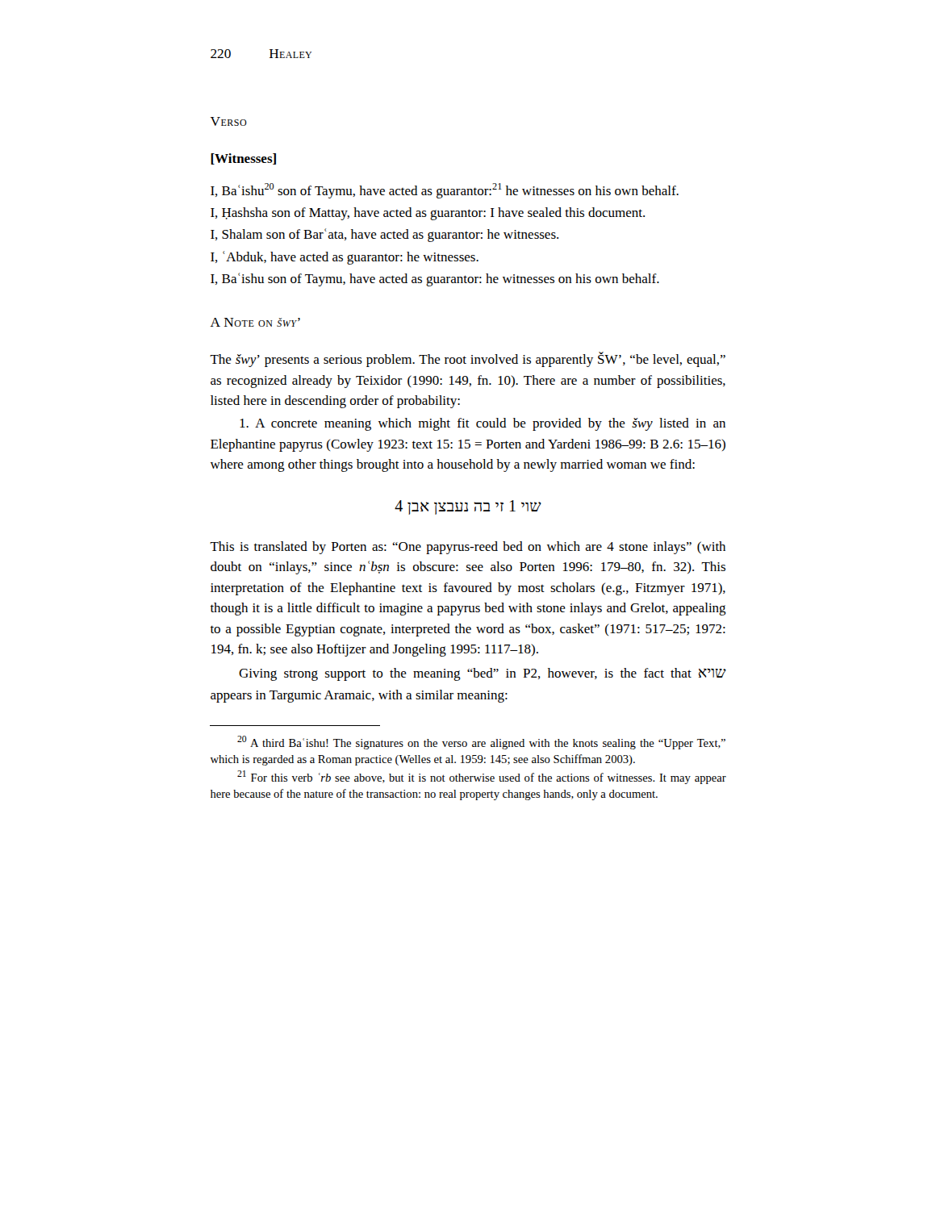220 Healey
Verso
[Witnesses]
I, Baʿishu20 son of Taymu, have acted as guarantor:21 he witnesses on his own behalf.
I, Ḥashsha son of Mattay, have acted as guarantor: I have sealed this document.
I, Shalam son of Barʿata, have acted as guarantor: he witnesses.
I, ʿAbduk, have acted as guarantor: he witnesses.
I, Baʿishu son of Taymu, have acted as guarantor: he witnesses on his own behalf.
A Note on šwyʼ
The šwyʼ presents a serious problem. The root involved is apparently ŠWʼ, “be level, equal,” as recognized already by Teixidor (1990: 149, fn. 10). There are a number of possibilities, listed here in descending order of probability:
1. A concrete meaning which might fit could be provided by the šwy listed in an Elephantine papyrus (Cowley 1923: text 15: 15 = Porten and Yardeni 1986–99: B 2.6: 15–16) where among other things brought into a household by a newly married woman we find:
שוי 1 זי בה נעבצן אבן 4
This is translated by Porten as: “One papyrus-reed bed on which are 4 stone inlays” (with doubt on “inlays,” since nʿbṣn is obscure: see also Porten 1996: 179–80, fn. 32). This interpretation of the Elephantine text is favoured by most scholars (e.g., Fitzmyer 1971), though it is a little difficult to imagine a papyrus bed with stone inlays and Grelot, appealing to a possible Egyptian cognate, interpreted the word as “box, casket” (1971: 517–25; 1972: 194, fn. k; see also Hoftijzer and Jongeling 1995: 1117–18).
Giving strong support to the meaning “bed” in P2, however, is the fact that שויא appears in Targumic Aramaic, with a similar meaning:
20 A third Baʿishu! The signatures on the verso are aligned with the knots sealing the “Upper Text,” which is regarded as a Roman practice (Welles et al. 1959: 145; see also Schiffman 2003).
21 For this verb ʿrb see above, but it is not otherwise used of the actions of witnesses. It may appear here because of the nature of the transaction: no real property changes hands, only a document.